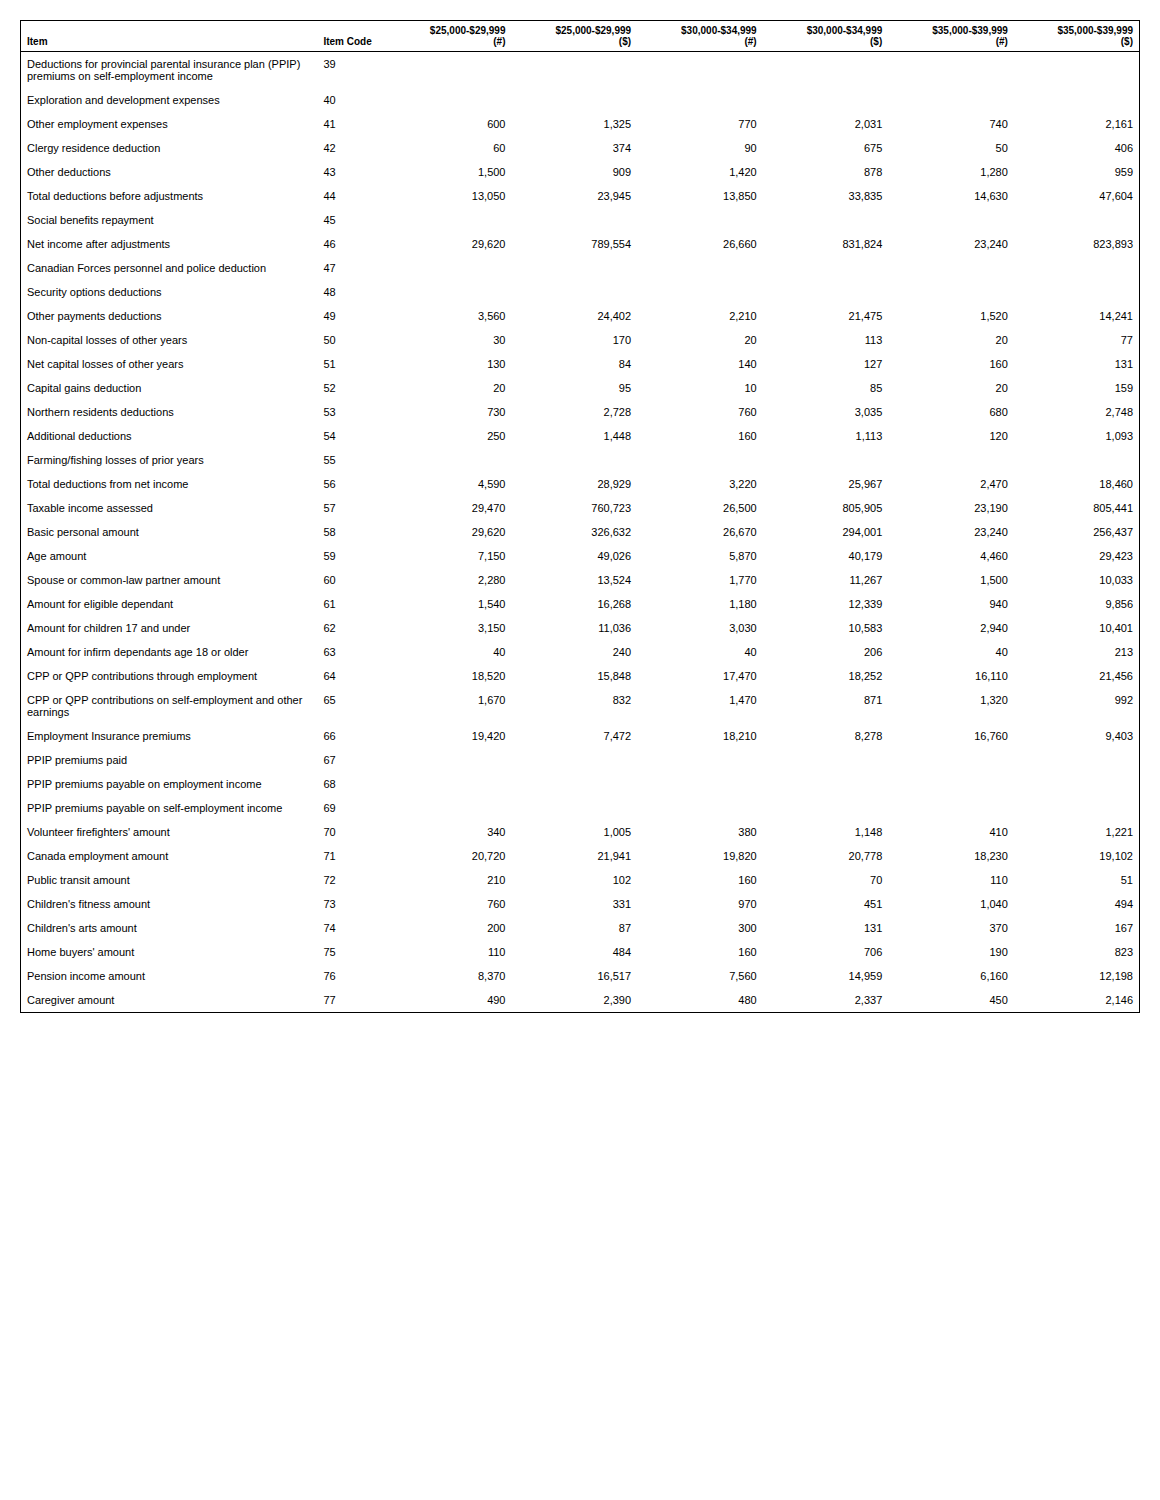| Item | Item Code | $25,000-$29,999 (#) | $25,000-$29,999 ($) | $30,000-$34,999 (#) | $30,000-$34,999 ($) | $35,000-$39,999 (#) | $35,000-$39,999 ($) |
| --- | --- | --- | --- | --- | --- | --- | --- |
| Deductions for provincial parental insurance plan (PPIP) premiums on self-employment income | 39 | | | | | | |
| Exploration and development expenses | 40 | | | | | | |
| Other employment expenses | 41 | 600 | 1,325 | 770 | 2,031 | 740 | 2,161 |
| Clergy residence deduction | 42 | 60 | 374 | 90 | 675 | 50 | 406 |
| Other deductions | 43 | 1,500 | 909 | 1,420 | 878 | 1,280 | 959 |
| Total deductions before adjustments | 44 | 13,050 | 23,945 | 13,850 | 33,835 | 14,630 | 47,604 |
| Social benefits repayment | 45 | | | | | | |
| Net income after adjustments | 46 | 29,620 | 789,554 | 26,660 | 831,824 | 23,240 | 823,893 |
| Canadian Forces personnel and police deduction | 47 | | | | | | |
| Security options deductions | 48 | | | | | | |
| Other payments deductions | 49 | 3,560 | 24,402 | 2,210 | 21,475 | 1,520 | 14,241 |
| Non-capital losses of other years | 50 | 30 | 170 | 20 | 113 | 20 | 77 |
| Net capital losses of other years | 51 | 130 | 84 | 140 | 127 | 160 | 131 |
| Capital gains deduction | 52 | 20 | 95 | 10 | 85 | 20 | 159 |
| Northern residents deductions | 53 | 730 | 2,728 | 760 | 3,035 | 680 | 2,748 |
| Additional deductions | 54 | 250 | 1,448 | 160 | 1,113 | 120 | 1,093 |
| Farming/fishing losses of prior years | 55 | | | | | | |
| Total deductions from net income | 56 | 4,590 | 28,929 | 3,220 | 25,967 | 2,470 | 18,460 |
| Taxable income assessed | 57 | 29,470 | 760,723 | 26,500 | 805,905 | 23,190 | 805,441 |
| Basic personal amount | 58 | 29,620 | 326,632 | 26,670 | 294,001 | 23,240 | 256,437 |
| Age amount | 59 | 7,150 | 49,026 | 5,870 | 40,179 | 4,460 | 29,423 |
| Spouse or common-law partner amount | 60 | 2,280 | 13,524 | 1,770 | 11,267 | 1,500 | 10,033 |
| Amount for eligible dependant | 61 | 1,540 | 16,268 | 1,180 | 12,339 | 940 | 9,856 |
| Amount for children 17 and under | 62 | 3,150 | 11,036 | 3,030 | 10,583 | 2,940 | 10,401 |
| Amount for infirm dependants age 18 or older | 63 | 40 | 240 | 40 | 206 | 40 | 213 |
| CPP or QPP contributions through employment | 64 | 18,520 | 15,848 | 17,470 | 18,252 | 16,110 | 21,456 |
| CPP or QPP contributions on self-employment and other earnings | 65 | 1,670 | 832 | 1,470 | 871 | 1,320 | 992 |
| Employment Insurance premiums | 66 | 19,420 | 7,472 | 18,210 | 8,278 | 16,760 | 9,403 |
| PPIP premiums paid | 67 | | | | | | |
| PPIP premiums payable on employment income | 68 | | | | | | |
| PPIP premiums payable on self-employment income | 69 | | | | | | |
| Volunteer firefighters' amount | 70 | 340 | 1,005 | 380 | 1,148 | 410 | 1,221 |
| Canada employment amount | 71 | 20,720 | 21,941 | 19,820 | 20,778 | 18,230 | 19,102 |
| Public transit amount | 72 | 210 | 102 | 160 | 70 | 110 | 51 |
| Children's fitness amount | 73 | 760 | 331 | 970 | 451 | 1,040 | 494 |
| Children's arts amount | 74 | 200 | 87 | 300 | 131 | 370 | 167 |
| Home buyers' amount | 75 | 110 | 484 | 160 | 706 | 190 | 823 |
| Pension income amount | 76 | 8,370 | 16,517 | 7,560 | 14,959 | 6,160 | 12,198 |
| Caregiver amount | 77 | 490 | 2,390 | 480 | 2,337 | 450 | 2,146 |